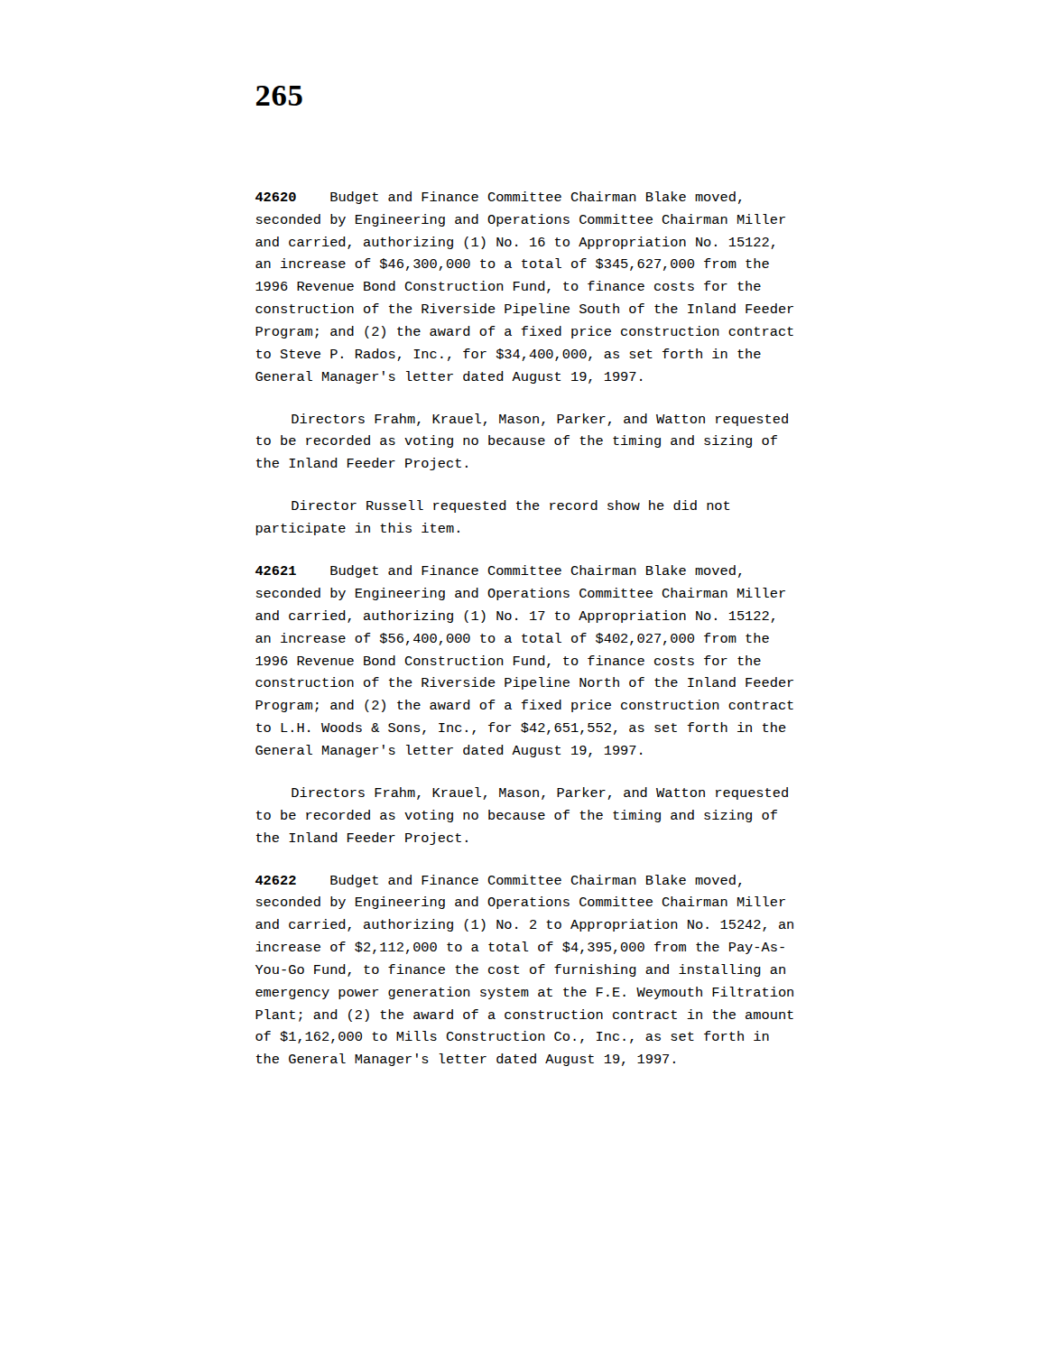265
42620 Budget and Finance Committee Chairman Blake moved, seconded by Engineering and Operations Committee Chairman Miller and carried, authorizing (1) No. 16 to Appropriation No. 15122, an increase of $46,300,000 to a total of $345,627,000 from the 1996 Revenue Bond Construction Fund, to finance costs for the construction of the Riverside Pipeline South of the Inland Feeder Program; and (2) the award of a fixed price construction contract to Steve P. Rados, Inc., for $34,400,000, as set forth in the General Manager's letter dated August 19, 1997.
Directors Frahm, Krauel, Mason, Parker, and Watton requested to be recorded as voting no because of the timing and sizing of the Inland Feeder Project.
Director Russell requested the record show he did not participate in this item.
42621 Budget and Finance Committee Chairman Blake moved, seconded by Engineering and Operations Committee Chairman Miller and carried, authorizing (1) No. 17 to Appropriation No. 15122, an increase of $56,400,000 to a total of $402,027,000 from the 1996 Revenue Bond Construction Fund, to finance costs for the construction of the Riverside Pipeline North of the Inland Feeder Program; and (2) the award of a fixed price construction contract to L.H. Woods & Sons, Inc., for $42,651,552, as set forth in the General Manager's letter dated August 19, 1997.
Directors Frahm, Krauel, Mason, Parker, and Watton requested to be recorded as voting no because of the timing and sizing of the Inland Feeder Project.
42622 Budget and Finance Committee Chairman Blake moved, seconded by Engineering and Operations Committee Chairman Miller and carried, authorizing (1) No. 2 to Appropriation No. 15242, an increase of $2,112,000 to a total of $4,395,000 from the Pay-As-You-Go Fund, to finance the cost of furnishing and installing an emergency power generation system at the F.E. Weymouth Filtration Plant; and (2) the award of a construction contract in the amount of $1,162,000 to Mills Construction Co., Inc., as set forth in the General Manager's letter dated August 19, 1997.